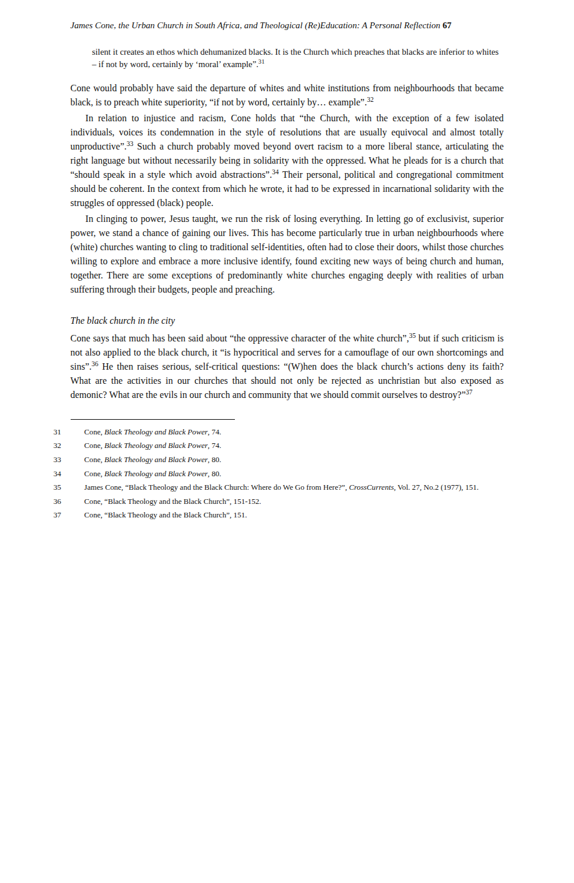James Cone, the Urban Church in South Africa, and Theological (Re)Education: A Personal Reflection 67
silent it creates an ethos which dehumanized blacks. It is the Church which preaches that blacks are inferior to whites – if not by word, certainly by ‘moral’ example”.31
Cone would probably have said the departure of whites and white institutions from neighbourhoods that became black, is to preach white superiority, “if not by word, certainly by… example”.32
In relation to injustice and racism, Cone holds that “the Church, with the exception of a few isolated individuals, voices its condemnation in the style of resolutions that are usually equivocal and almost totally unproductive”.33 Such a church probably moved beyond overt racism to a more liberal stance, articulating the right language but without necessarily being in solidarity with the oppressed. What he pleads for is a church that “should speak in a style which avoid abstractions”.34 Their personal, political and congregational commitment should be coherent. In the context from which he wrote, it had to be expressed in incarnational solidarity with the struggles of oppressed (black) people.
In clinging to power, Jesus taught, we run the risk of losing everything. In letting go of exclusivist, superior power, we stand a chance of gaining our lives. This has become particularly true in urban neighbourhoods where (white) churches wanting to cling to traditional self-identities, often had to close their doors, whilst those churches willing to explore and embrace a more inclusive identify, found exciting new ways of being church and human, together. There are some exceptions of predominantly white churches engaging deeply with realities of urban suffering through their budgets, people and preaching.
The black church in the city
Cone says that much has been said about “the oppressive character of the white church”,35 but if such criticism is not also applied to the black church, it “is hypocritical and serves for a camouflage of our own shortcomings and sins”.36 He then raises serious, self-critical questions: “(W)hen does the black church’s actions deny its faith? What are the activities in our churches that should not only be rejected as unchristian but also exposed as demonic? What are the evils in our church and community that we should commit ourselves to destroy?”37
Cone, Black Theology and Black Power, 74.
Cone, Black Theology and Black Power, 74.
Cone, Black Theology and Black Power, 80.
Cone, Black Theology and Black Power, 80.
James Cone, “Black Theology and the Black Church: Where do We Go from Here?”, CrossCurrents, Vol. 27, No.2 (1977), 151.
Cone, “Black Theology and the Black Church”, 151-152.
Cone, “Black Theology and the Black Church”, 151.